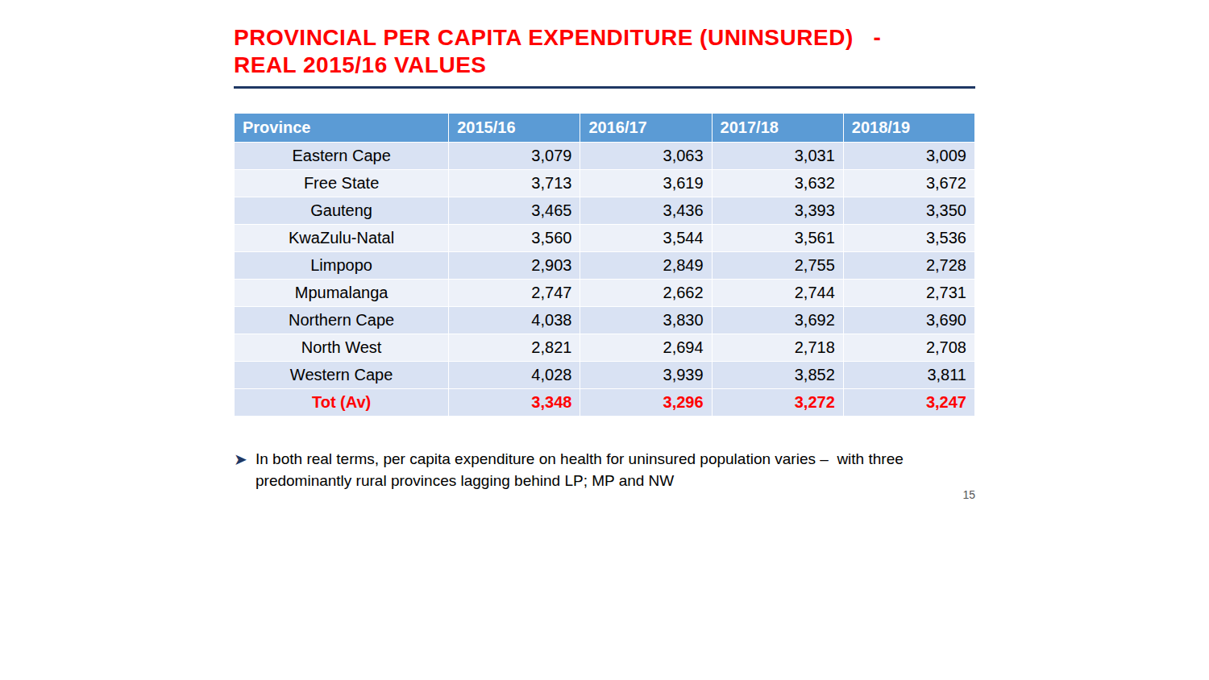PROVINCIAL PER CAPITA EXPENDITURE (UNINSURED) -
REAL 2015/16 VALUES
| Province | 2015/16 | 2016/17 | 2017/18 | 2018/19 |
| --- | --- | --- | --- | --- |
| Eastern Cape | 3,079 | 3,063 | 3,031 | 3,009 |
| Free State | 3,713 | 3,619 | 3,632 | 3,672 |
| Gauteng | 3,465 | 3,436 | 3,393 | 3,350 |
| KwaZulu-Natal | 3,560 | 3,544 | 3,561 | 3,536 |
| Limpopo | 2,903 | 2,849 | 2,755 | 2,728 |
| Mpumalanga | 2,747 | 2,662 | 2,744 | 2,731 |
| Northern Cape | 4,038 | 3,830 | 3,692 | 3,690 |
| North West | 2,821 | 2,694 | 2,718 | 2,708 |
| Western Cape | 4,028 | 3,939 | 3,852 | 3,811 |
| Tot (Av) | 3,348 | 3,296 | 3,272 | 3,247 |
➤ In both real terms, per capita expenditure on health for uninsured population varies – with three predominantly rural provinces lagging behind LP; MP and NW
15